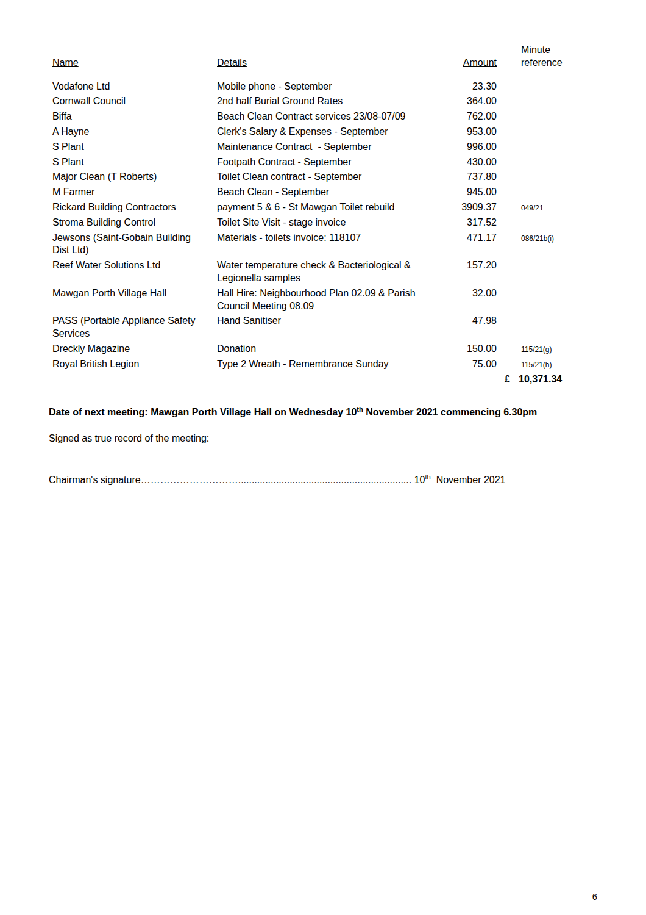| Name | Details | Amount | Minute reference |
| --- | --- | --- | --- |
| Vodafone Ltd | Mobile phone - September | 23.30 | |
| Cornwall Council | 2nd half Burial Ground Rates | 364.00 | |
| Biffa | Beach Clean Contract services 23/08-07/09 | 762.00 | |
| A Hayne | Clerk's Salary & Expenses - September | 953.00 | |
| S Plant | Maintenance Contract - September | 996.00 | |
| S Plant | Footpath Contract - September | 430.00 | |
| Major Clean (T Roberts) | Toilet Clean contract - September | 737.80 | |
| M Farmer | Beach Clean - September | 945.00 | |
| Rickard Building Contractors | payment 5 & 6 - St Mawgan Toilet rebuild | 3909.37 | 049/21 |
| Stroma Building Control | Toilet Site Visit - stage invoice | 317.52 | |
| Jewsons (Saint-Gobain Building Dist Ltd) | Materials - toilets invoice: 118107 | 471.17 | 086/21b(i) |
| Reef Water Solutions Ltd | Water temperature check & Bacteriological & Legionella samples | 157.20 | |
| Mawgan Porth Village Hall | Hall Hire: Neighbourhood Plan 02.09 & Parish Council Meeting 08.09 | 32.00 | |
| PASS (Portable Appliance Safety Services | Hand Sanitiser | 47.98 | |
| Dreckly Magazine | Donation | 150.00 | 115/21(g) |
| Royal British Legion | Type 2 Wreath - Remembrance Sunday | 75.00 | 115/21(h) |
| | | £ | 10,371.34 |
Date of next meeting: Mawgan Porth Village Hall on Wednesday 10th November 2021 commencing 6.30pm
Signed as true record of the meeting:
Chairman's signature…………………………................................................................ 10th November 2021
6